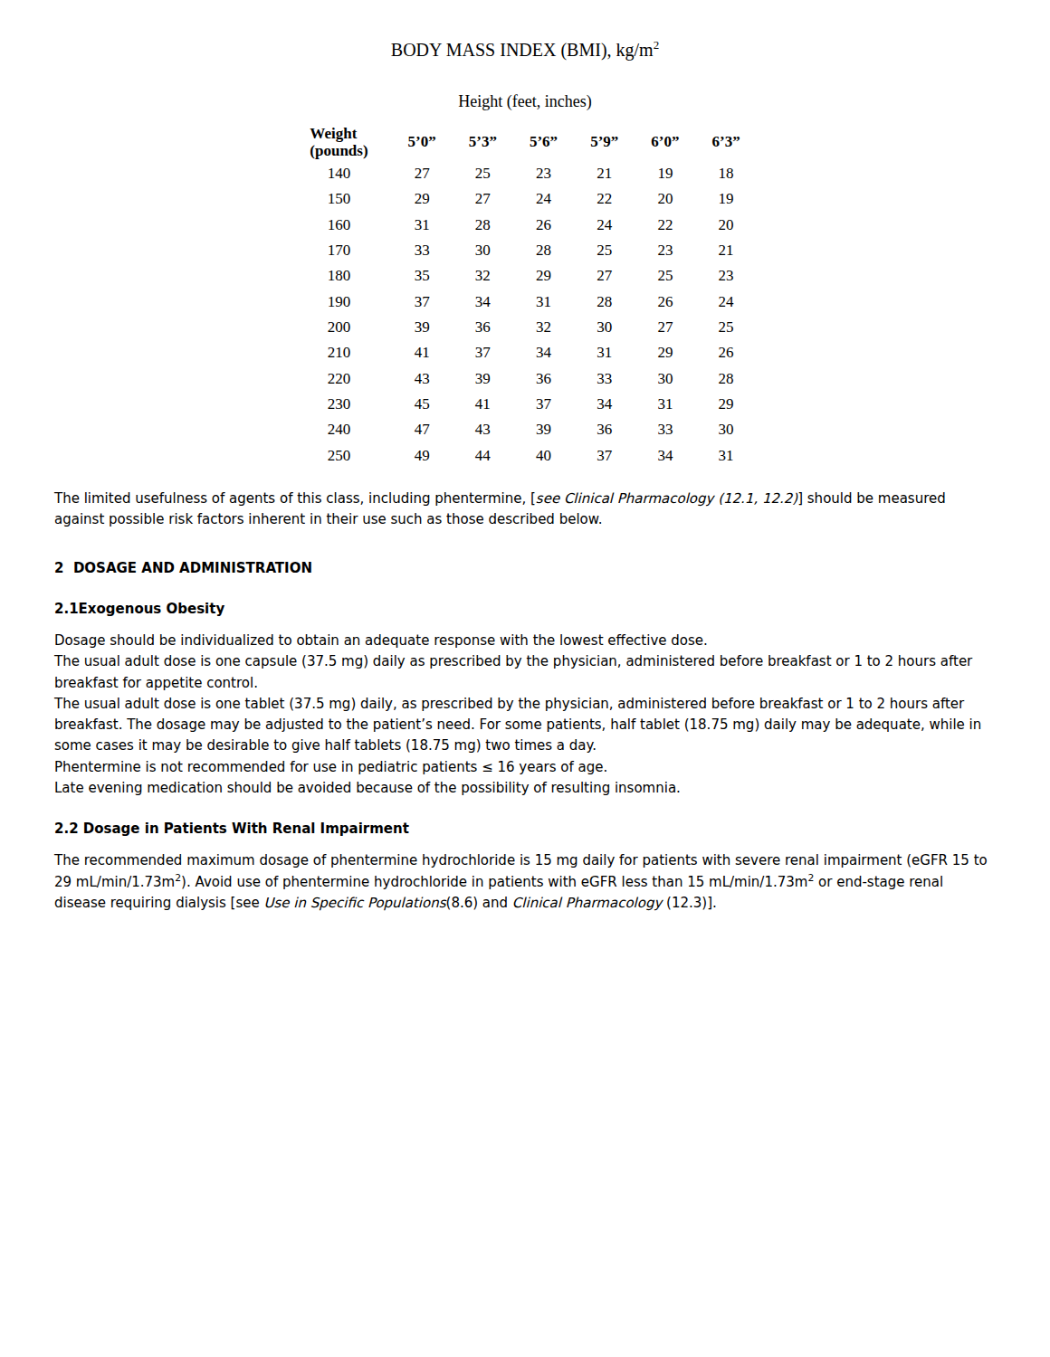BODY MASS INDEX (BMI), kg/m2
Height (feet, inches)
| Weight (pounds) | 5’0” | 5’3” | 5’6” | 5’9” | 6’0” | 6’3” |
| --- | --- | --- | --- | --- | --- | --- |
| 140 | 27 | 25 | 23 | 21 | 19 | 18 |
| 150 | 29 | 27 | 24 | 22 | 20 | 19 |
| 160 | 31 | 28 | 26 | 24 | 22 | 20 |
| 170 | 33 | 30 | 28 | 25 | 23 | 21 |
| 180 | 35 | 32 | 29 | 27 | 25 | 23 |
| 190 | 37 | 34 | 31 | 28 | 26 | 24 |
| 200 | 39 | 36 | 32 | 30 | 27 | 25 |
| 210 | 41 | 37 | 34 | 31 | 29 | 26 |
| 220 | 43 | 39 | 36 | 33 | 30 | 28 |
| 230 | 45 | 41 | 37 | 34 | 31 | 29 |
| 240 | 47 | 43 | 39 | 36 | 33 | 30 |
| 250 | 49 | 44 | 40 | 37 | 34 | 31 |
The limited usefulness of agents of this class, including phentermine, [see Clinical Pharmacology (12.1, 12.2)] should be measured against possible risk factors inherent in their use such as those described below.
2 DOSAGE AND ADMINISTRATION
2.1Exogenous Obesity
Dosage should be individualized to obtain an adequate response with the lowest effective dose.
The usual adult dose is one capsule (37.5 mg) daily as prescribed by the physician, administered before breakfast or 1 to 2 hours after breakfast for appetite control.
The usual adult dose is one tablet (37.5 mg) daily, as prescribed by the physician, administered before breakfast or 1 to 2 hours after breakfast. The dosage may be adjusted to the patient’s need. For some patients, half tablet (18.75 mg) daily may be adequate, while in some cases it may be desirable to give half tablets (18.75 mg) two times a day.
Phentermine is not recommended for use in pediatric patients ≤ 16 years of age.
Late evening medication should be avoided because of the possibility of resulting insomnia.
2.2 Dosage in Patients With Renal Impairment
The recommended maximum dosage of phentermine hydrochloride is 15 mg daily for patients with severe renal impairment (eGFR 15 to 29 mL/min/1.73m2). Avoid use of phentermine hydrochloride in patients with eGFR less than 15 mL/min/1.73m2 or end-stage renal disease requiring dialysis [see Use in Specific Populations(8.6) and Clinical Pharmacology (12.3)].